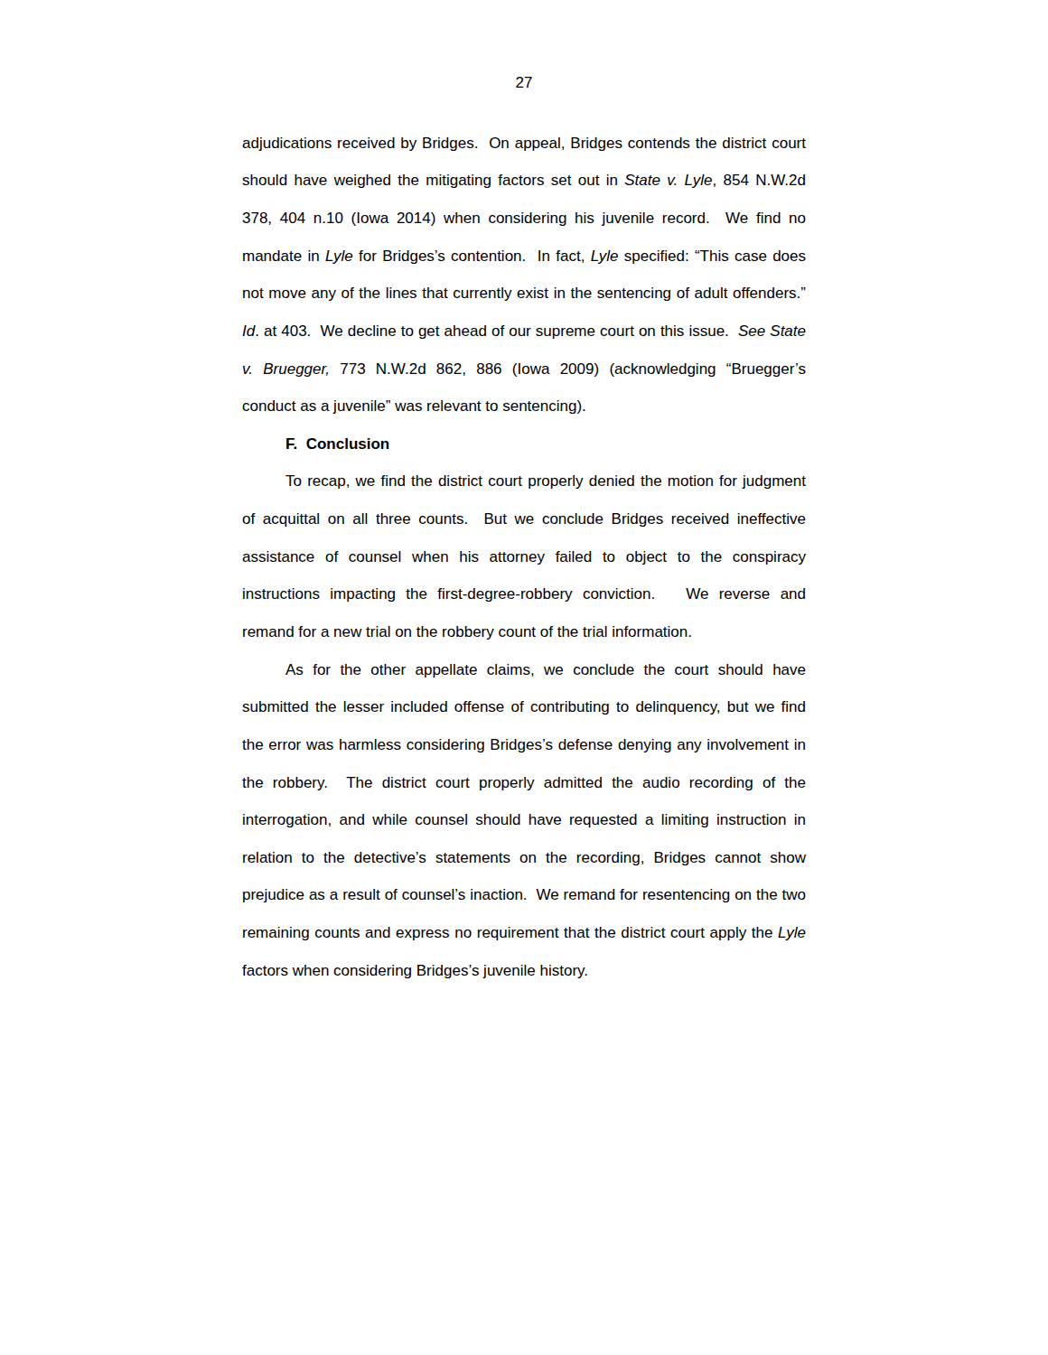27
adjudications received by Bridges. On appeal, Bridges contends the district court should have weighed the mitigating factors set out in State v. Lyle, 854 N.W.2d 378, 404 n.10 (Iowa 2014) when considering his juvenile record. We find no mandate in Lyle for Bridges’s contention. In fact, Lyle specified: “This case does not move any of the lines that currently exist in the sentencing of adult offenders.” Id. at 403. We decline to get ahead of our supreme court on this issue. See State v. Bruegger, 773 N.W.2d 862, 886 (Iowa 2009) (acknowledging “Bruegger’s conduct as a juvenile” was relevant to sentencing).
F. Conclusion
To recap, we find the district court properly denied the motion for judgment of acquittal on all three counts. But we conclude Bridges received ineffective assistance of counsel when his attorney failed to object to the conspiracy instructions impacting the first-degree-robbery conviction. We reverse and remand for a new trial on the robbery count of the trial information.
As for the other appellate claims, we conclude the court should have submitted the lesser included offense of contributing to delinquency, but we find the error was harmless considering Bridges’s defense denying any involvement in the robbery. The district court properly admitted the audio recording of the interrogation, and while counsel should have requested a limiting instruction in relation to the detective’s statements on the recording, Bridges cannot show prejudice as a result of counsel’s inaction. We remand for resentencing on the two remaining counts and express no requirement that the district court apply the Lyle factors when considering Bridges’s juvenile history.